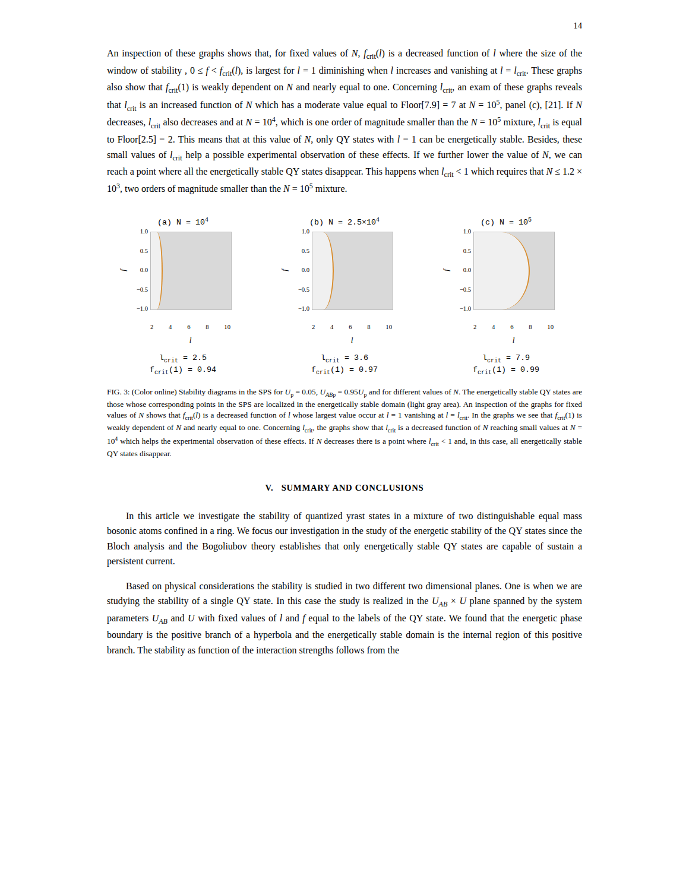14
An inspection of these graphs shows that, for fixed values of N, fcrit(l) is a decreased function of l where the size of the window of stability , 0 ≤ f < fcrit(l), is largest for l = 1 diminishing when l increases and vanishing at l = lcrit. These graphs also show that fcrit(1) is weakly dependent on N and nearly equal to one. Concerning lcrit, an exam of these graphs reveals that lcrit is an increased function of N which has a moderate value equal to Floor[7.9] = 7 at N = 105, panel (c), [21]. If N decreases, lcrit also decreases and at N = 104, which is one order of magnitude smaller than the N = 105 mixture, lcrit is equal to Floor[2.5] = 2. This means that at this value of N, only QY states with l = 1 can be energetically stable. Besides, these small values of lcrit help a possible experimental observation of these effects. If we further lower the value of N, we can reach a point where all the energetically stable QY states disappear. This happens when lcrit < 1 which requires that N ≤ 1.2 × 103, two orders of magnitude smaller than the N = 105 mixture.
(a) N = 104
1.0 0.5 0.0 −0.5 −1.0
f
246810
l
lcrit = 2.5
fcrit(1) = 0.94
(b) N = 2.5×104
1.0 0.5 0.0 −0.5 −1.0
f
246810
l
lcrit = 3.6
fcrit(1) = 0.97
(c) N = 105
1.0 0.5 0.0 −0.5 −1.0
f
246810
l
lcrit = 7.9
fcrit(1) = 0.99
FIG. 3: (Color online) Stability diagrams in the SPS for Up = 0.05, UAB p = 0.95Up and for different values of N. The energetically stable QY states are those whose corresponding points in the SPS are localized in the energetically stable domain (light gray area). An inspection of the graphs for fixed values of N shows that fcrit(l) is a decreased function of l whose largest value occur at l = 1 vanishing at l = lcrit. In the graphs we see that fcrit(1) is weakly dependent of N and nearly equal to one. Concerning lcrit, the graphs show that lcrit is a decreased function of N reaching small values at N = 104 which helps the experimental observation of these effects. If N decreases there is a point where lcrit < 1 and, in this case, all energetically stable QY states disappear.
V. Summary and Conclusions
In this article we investigate the stability of quantized yrast states in a mixture of two distinguishable equal mass bosonic atoms confined in a ring. We focus our investigation in the study of the energetic stability of the QY states since the Bloch analysis and the Bogoliubov theory establishes that only energetically stable QY states are capable of sustain a persistent current.
Based on physical considerations the stability is studied in two different two dimensional planes. One is when we are studying the stability of a single QY state. In this case the study is realized in the UAB × U plane spanned by the system parameters UAB and U with fixed values of l and f equal to the labels of the QY state. We found that the energetic phase boundary is the positive branch of a hyperbola and the energetically stable domain is the internal region of this positive branch. The stability as function of the interaction strengths follows from the